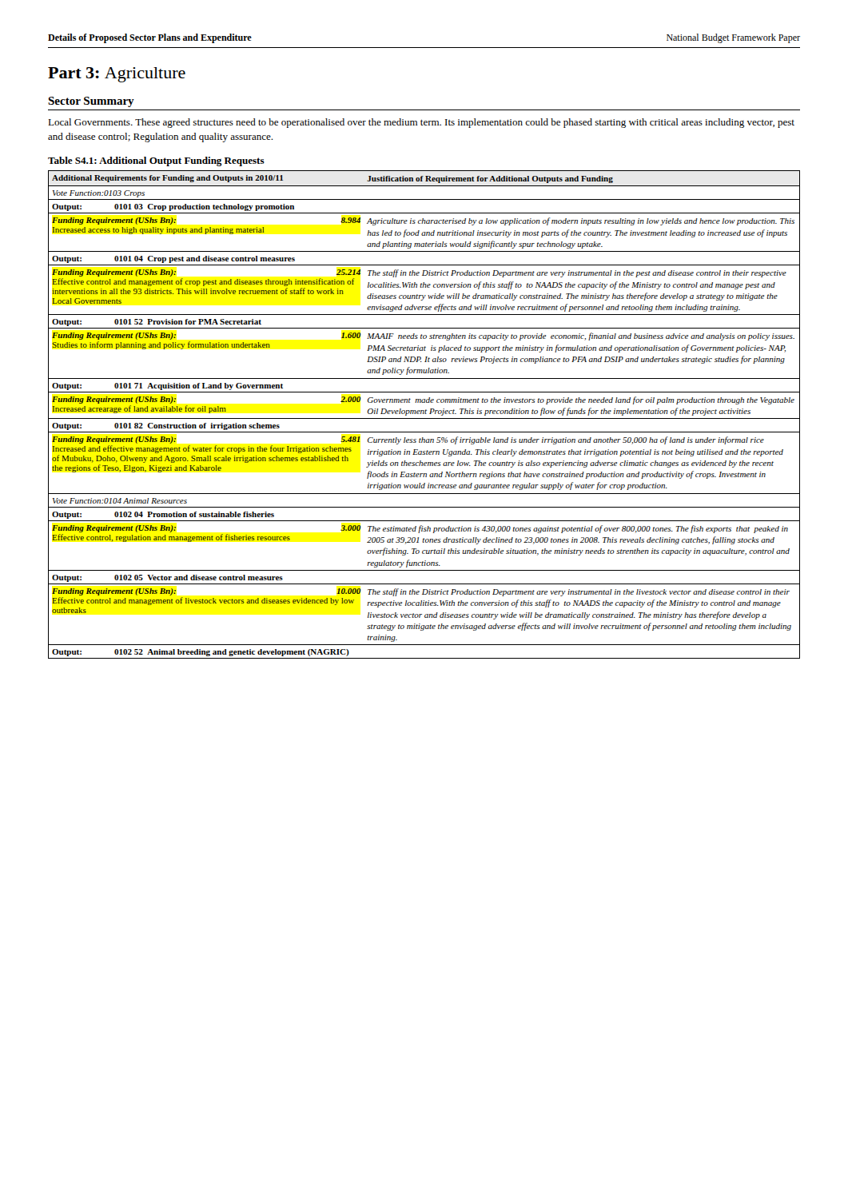Details of Proposed Sector Plans and Expenditure
National Budget Framework Paper
Part 3: Agriculture
Sector Summary
Local Governments. These agreed structures need to be operationalised over the medium term. Its implementation could be phased starting with critical areas including vector, pest and disease control; Regulation and quality assurance.
Table S4.1: Additional Output Funding Requests
| Additional Requirements for Funding and Outputs in 2010/11 | Justification of Requirement for Additional Outputs and Funding |
| Vote Function:0103 Crops |
| Output: 0101 03 Crop production technology promotion |
| Funding Requirement (UShs Bn): 8.984 Increased access to high quality inputs and planting material | Agriculture is characterised by a low application of modern inputs resulting in low yields and hence low production. This has led to food and nutritional insecurity in most parts of the country. The investment leading to increased use of inputs and planting materials would significantly spur technology uptake. |
| Output: 0101 04 Crop pest and disease control measures |
| Funding Requirement (UShs Bn): 25.214 Effective control and management of crop pest and diseases through intensification of interventions in all the 93 districts. This will involve recruement of staff to work in Local Governments | The staff in the District Production Department are very instrumental in the pest and disease control in their respective localities.With the conversion of this staff to to NAADS the capacity of the Ministry to control and manage pest and diseases country wide will be dramatically constrained. The ministry has therefore develop a strategy to mitigate the envisaged adverse effects and will involve recruitment of personnel and retooling them including training. |
| Output: 0101 52 Provision for PMA Secretariat |
| Funding Requirement (UShs Bn): 1.600 Studies to inform planning and policy formulation undertaken | MAAIF needs to strenghten its capacity to provide economic, finanial and business advice and analysis on policy issues. PMA Secretariat is placed to support the ministry in formulation and operationalisation of Government policies- NAP, DSIP and NDP. It also reviews Projects in compliance to PFA and DSIP and undertakes strategic studies for planning and policy formulation. |
| Output: 0101 71 Acquisition of Land by Government |
| Funding Requirement (UShs Bn): 2.000 Increased acrearage of land available for oil palm | Government made commitment to the investors to provide the needed land for oil palm production through the Vegatable Oil Development Project. This is precondition to flow of funds for the implementation of the project activities |
| Output: 0101 82 Construction of irrigation schemes |
| Funding Requirement (UShs Bn): 5.481 Increased and effective management of water for crops in the four Irrigation schemes of Mubuku, Doho, Olweny and Agoro. Small scale irrigation schemes established th the regions of Teso, Elgon, Kigezi and Kabarole | Currently less than 5% of irrigable land is under irrigation and another 50,000 ha of land is under informal rice irrigation in Eastern Uganda. This clearly demonstrates that irrigation potential is not being utilised and the reported yields on theschemes are low. The country is also experiencing adverse climatic changes as evidenced by the recent floods in Eastern and Northern regions that have constrained production and productivity of crops. Investment in irrigation would increase and gaurantee regular supply of water for crop production. |
| Vote Function:0104 Animal Resources |
| Output: 0102 04 Promotion of sustainable fisheries |
| Funding Requirement (UShs Bn): 3.000 Effective control, regulation and management of fisheries resources | The estimated fish production is 430,000 tones against potential of over 800,000 tones. The fish exports that peaked in 2005 at 39,201 tones drastically declined to 23,000 tones in 2008. This reveals declining catches, falling stocks and overfishing. To curtail this undesirable situation, the ministry needs to strenthen its capacity in aquaculture, control and regulatory functions. |
| Output: 0102 05 Vector and disease control measures |
| Funding Requirement (UShs Bn): 10.000 Effective control and management of livestock vectors and diseases evidenced by low outbreaks | The staff in the District Production Department are very instrumental in the livestock vector and disease control in their respective localities.With the conversion of this staff to to NAADS the capacity of the Ministry to control and manage livestock vector and diseases country wide will be dramatically constrained. The ministry has therefore develop a strategy to mitigate the envisaged adverse effects and will involve recruitment of personnel and retooling them including training. |
| Output: 0102 52 Animal breeding and genetic development (NAGRIC) |